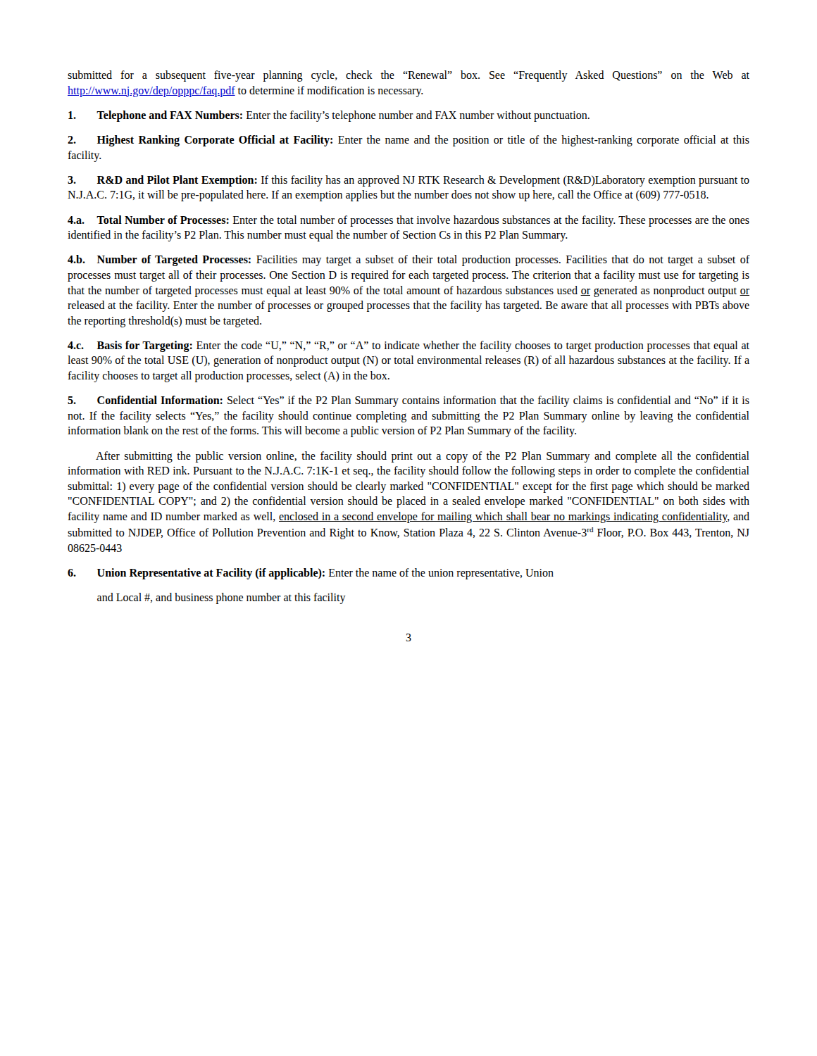submitted for a subsequent five-year planning cycle, check the “Renewal” box. See “Frequently Asked Questions” on the Web at http://www.nj.gov/dep/opppc/faq.pdf to determine if modification is necessary.
1. Telephone and FAX Numbers: Enter the facility’s telephone number and FAX number without punctuation.
2. Highest Ranking Corporate Official at Facility: Enter the name and the position or title of the highest-ranking corporate official at this facility.
3. R&D and Pilot Plant Exemption: If this facility has an approved NJ RTK Research & Development (R&D)Laboratory exemption pursuant to N.J.A.C. 7:1G, it will be pre-populated here. If an exemption applies but the number does not show up here, call the Office at (609) 777-0518.
4.a. Total Number of Processes: Enter the total number of processes that involve hazardous substances at the facility. These processes are the ones identified in the facility’s P2 Plan. This number must equal the number of Section Cs in this P2 Plan Summary.
4.b. Number of Targeted Processes: Facilities may target a subset of their total production processes. Facilities that do not target a subset of processes must target all of their processes. One Section D is required for each targeted process. The criterion that a facility must use for targeting is that the number of targeted processes must equal at least 90% of the total amount of hazardous substances used or generated as nonproduct output or released at the facility. Enter the number of processes or grouped processes that the facility has targeted. Be aware that all processes with PBTs above the reporting threshold(s) must be targeted.
4.c. Basis for Targeting: Enter the code “U,” “N,” “R,” or “A” to indicate whether the facility chooses to target production processes that equal at least 90% of the total USE (U), generation of nonproduct output (N) or total environmental releases (R) of all hazardous substances at the facility. If a facility chooses to target all production processes, select (A) in the box.
5. Confidential Information: Select “Yes” if the P2 Plan Summary contains information that the facility claims is confidential and “No” if it is not. If the facility selects “Yes,” the facility should continue completing and submitting the P2 Plan Summary online by leaving the confidential information blank on the rest of the forms. This will become a public version of P2 Plan Summary of the facility.
After submitting the public version online, the facility should print out a copy of the P2 Plan Summary and complete all the confidential information with RED ink. Pursuant to the N.J.A.C. 7:1K-1 et seq., the facility should follow the following steps in order to complete the confidential submittal: 1) every page of the confidential version should be clearly marked "CONFIDENTIAL" except for the first page which should be marked "CONFIDENTIAL COPY"; and 2) the confidential version should be placed in a sealed envelope marked "CONFIDENTIAL" on both sides with facility name and ID number marked as well, enclosed in a second envelope for mailing which shall bear no markings indicating confidentiality, and submitted to NJDEP, Office of Pollution Prevention and Right to Know, Station Plaza 4, 22 S. Clinton Avenue-3rd Floor, P.O. Box 443, Trenton, NJ 08625-0443
6. Union Representative at Facility (if applicable): Enter the name of the union representative, Union
and Local #, and business phone number at this facility
3